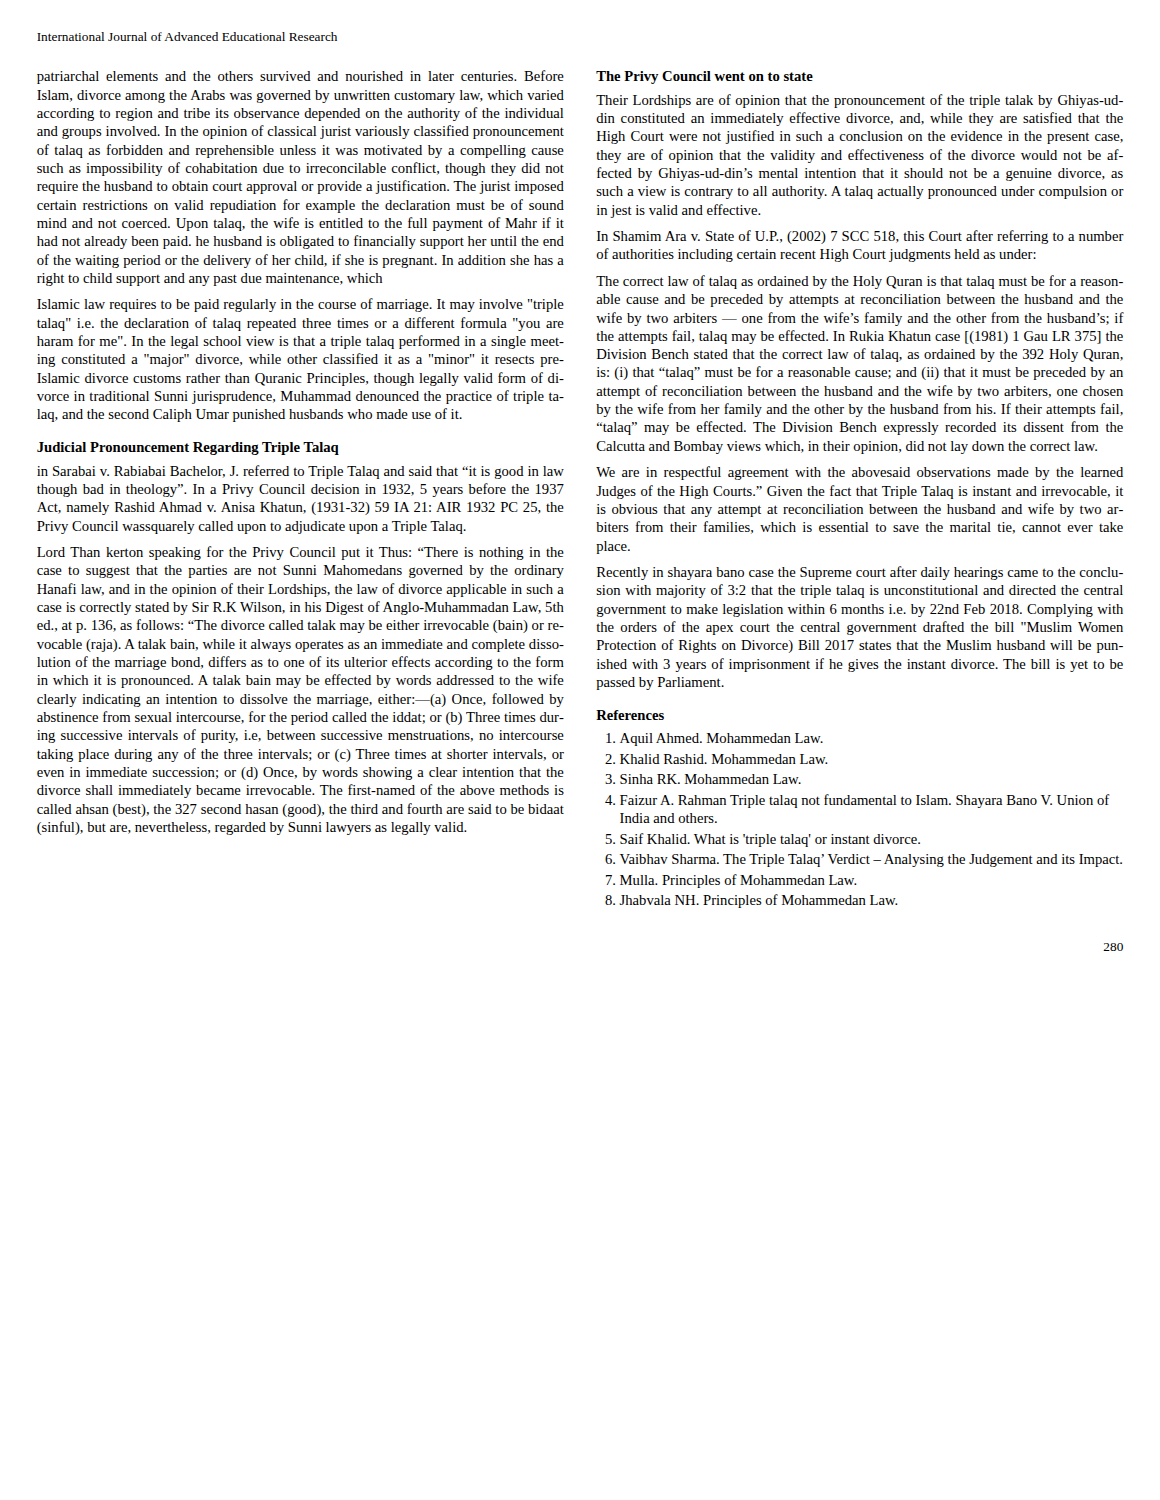International Journal of Advanced Educational Research
patriarchal elements and the others survived and nourished in later centuries. Before Islam, divorce among the Arabs was governed by unwritten customary law, which varied according to region and tribe its observance depended on the authority of the individual and groups involved. In the opinion of classical jurist variously classified pronouncement of talaq as forbidden and reprehensible unless it was motivated by a compelling cause such as impossibility of cohabitation due to irreconcilable conflict, though they did not require the husband to obtain court approval or provide a justification. The jurist imposed certain restrictions on valid repudiation for example the declaration must be of sound mind and not coerced. Upon talaq, the wife is entitled to the full payment of Mahr if it had not already been paid. he husband is obligated to financially support her until the end of the waiting period or the delivery of her child, if she is pregnant. In addition she has a right to child support and any past due maintenance, which
Islamic law requires to be paid regularly in the course of marriage. It may involve "triple talaq" i.e. the declaration of talaq repeated three times or a different formula "you are haram for me". In the legal school view is that a triple talaq performed in a single meeting constituted a "major" divorce, while other classified it as a "minor" it resects pre-Islamic divorce customs rather than Quranic Principles, though legally valid form of divorce in traditional Sunni jurisprudence, Muhammad denounced the practice of triple talaq, and the second Caliph Umar punished husbands who made use of it.
Judicial Pronouncement Regarding Triple Talaq
in Sarabai v. Rabiabai Bachelor, J. referred to Triple Talaq and said that “it is good in law though bad in theology”. In a Privy Council decision in 1932, 5 years before the 1937 Act, namely Rashid Ahmad v. Anisa Khatun, (1931-32) 59 IA 21: AIR 1932 PC 25, the Privy Council wassquarely called upon to adjudicate upon a Triple Talaq.
Lord Than kerton speaking for the Privy Council put it Thus: “There is nothing in the case to suggest that the parties are not Sunni Mahomedans governed by the ordinary Hanafi law, and in the opinion of their Lordships, the law of divorce applicable in such a case is correctly stated by Sir R.K Wilson, in his Digest of Anglo-Muhammadan Law, 5th ed., at p. 136, as follows: “The divorce called talak may be either irrevocable (bain) or revocable (raja). A talak bain, while it always operates as an immediate and complete dissolution of the marriage bond, differs as to one of its ulterior effects according to the form in which it is pronounced. A talak bain may be effected by words addressed to the wife clearly indicating an intention to dissolve the marriage, either:—(a) Once, followed by abstinence from sexual intercourse, for the period called the iddat; or (b) Three times during successive intervals of purity, i.e, between successive menstruations, no intercourse taking place during any of the three intervals; or (c) Three times at shorter intervals, or even in immediate succession; or (d) Once, by words showing a clear intention that the divorce shall immediately became irrevocable. The first-named of the above methods is called ahsan (best), the 327 second hasan (good), the third and fourth are said to be bidaat (sinful), but are, nevertheless, regarded by Sunni lawyers as legally valid.
The Privy Council went on to state
Their Lordships are of opinion that the pronouncement of the triple talak by Ghiyas-ud-din constituted an immediately effective divorce, and, while they are satisfied that the High Court were not justified in such a conclusion on the evidence in the present case, they are of opinion that the validity and effectiveness of the divorce would not be affected by Ghiyas-ud-din’s mental intention that it should not be a genuine divorce, as such a view is contrary to all authority. A talaq actually pronounced under compulsion or in jest is valid and effective.
In Shamim Ara v. State of U.P., (2002) 7 SCC 518, this Court after referring to a number of authorities including certain recent High Court judgments held as under:
The correct law of talaq as ordained by the Holy Quran is that talaq must be for a reasonable cause and be preceded by attempts at reconciliation between the husband and the wife by two arbiters — one from the wife’s family and the other from the husband’s; if the attempts fail, talaq may be effected. In Rukia Khatun case [(1981) 1 Gau LR 375] the Division Bench stated that the correct law of talaq, as ordained by the 392 Holy Quran, is: (i) that “talaq” must be for a reasonable cause; and (ii) that it must be preceded by an attempt of reconciliation between the husband and the wife by two arbiters, one chosen by the wife from her family and the other by the husband from his. If their attempts fail, “talaq” may be effected. The Division Bench expressly recorded its dissent from the Calcutta and Bombay views which, in their opinion, did not lay down the correct law.
We are in respectful agreement with the abovesaid observations made by the learned Judges of the High Courts.” Given the fact that Triple Talaq is instant and irrevocable, it is obvious that any attempt at reconciliation between the husband and wife by two arbiters from their families, which is essential to save the marital tie, cannot ever take place.
Recently in shayara bano case the Supreme court after daily hearings came to the conclusion with majority of 3:2 that the triple talaq is unconstitutional and directed the central government to make legislation within 6 months i.e. by 22nd Feb 2018. Complying with the orders of the apex court the central government drafted the bill "Muslim Women Protection of Rights on Divorce) Bill 2017 states that the Muslim husband will be punished with 3 years of imprisonment if he gives the instant divorce. The bill is yet to be passed by Parliament.
References
Aquil Ahmed. Mohammedan Law.
Khalid Rashid. Mohammedan Law.
Sinha RK. Mohammedan Law.
Faizur A. Rahman Triple talaq not fundamental to Islam. Shayara Bano V. Union of India and others.
Saif Khalid. What is 'triple talaq' or instant divorce.
Vaibhav Sharma. The Triple Talaq’ Verdict – Analysing the Judgement and its Impact.
Mulla. Principles of Mohammedan Law.
Jhabvala NH. Principles of Mohammedan Law.
280